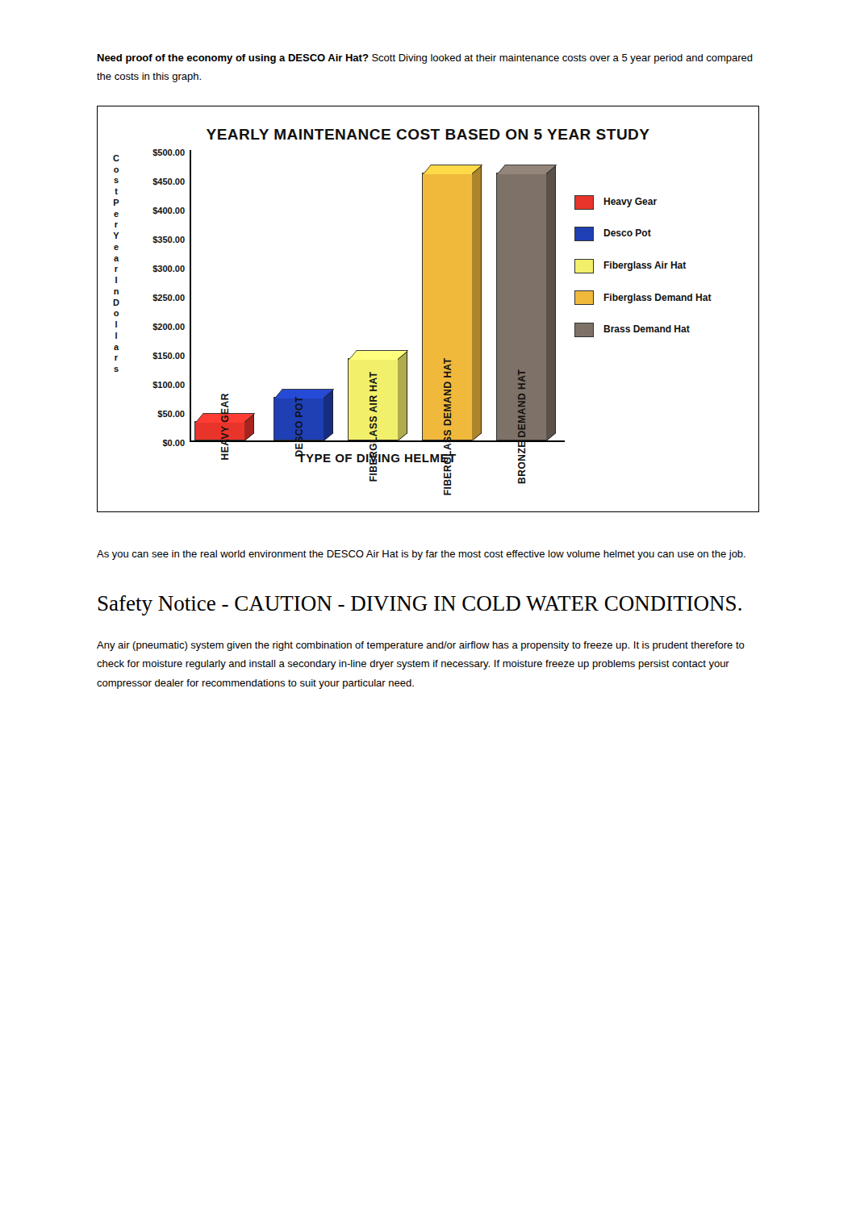Need proof of the economy of using a DESCO Air Hat? Scott Diving looked at their maintenance costs over a 5 year period and compared the costs in this graph.
YEARLY MAINTENANCE COST BASED ON 5 YEAR STUDY
Cost Per Year In Dollars
$500.00
$450.00
$400.00
$350.00
$300.00
$250.00
$200.00
$150.00
$100.00
$50.00
$0.00
HEAVY GEAR
DESCO POT
FIBERGLASS AIR HAT
FIBERGLASS DEMAND HAT
BRONZE DEMAND HAT
TYPE OF DIVING HELMET
Heavy Gear
Desco Pot
Fiberglass Air Hat
Fiberglass Demand Hat
Brass Demand Hat
As you can see in the real world environment the DESCO Air Hat is by far the most cost effective low volume helmet you can use on the job.
Safety Notice - CAUTION - DIVING IN COLD WATER CONDITIONS.
Any air (pneumatic) system given the right combination of temperature and/or airflow has a propensity to freeze up. It is prudent therefore to check for moisture regularly and install a secondary in-line dryer system if necessary. If moisture freeze up problems persist contact your compressor dealer for recommendations to suit your particular need.